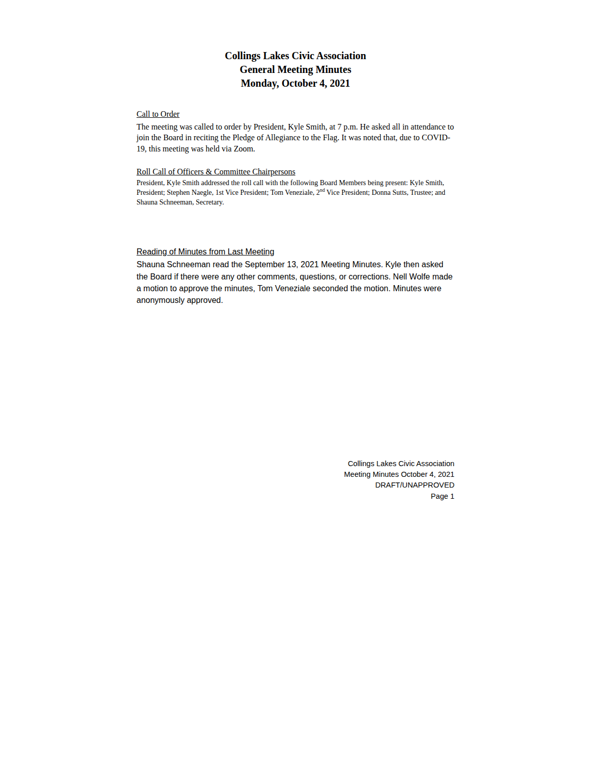Collings Lakes Civic Association
General Meeting Minutes
Monday, October 4, 2021
Call to Order
The meeting was called to order by President, Kyle Smith, at 7 p.m. He asked all in attendance to join the Board in reciting the Pledge of Allegiance to the Flag. It was noted that, due to COVID-19, this meeting was held via Zoom.
Roll Call of Officers & Committee Chairpersons
President, Kyle Smith addressed the roll call with the following Board Members being present: Kyle Smith, President; Stephen Naegle, 1st Vice President; Tom Veneziale, 2nd Vice President; Donna Sutts, Trustee; and Shauna Schneeman, Secretary.
Reading of Minutes from Last Meeting
Shauna Schneeman read the September 13, 2021 Meeting Minutes. Kyle then asked the Board if there were any other comments, questions, or corrections. Nell Wolfe made a motion to approve the minutes, Tom Veneziale seconded the motion. Minutes were anonymously approved.
Collings Lakes Civic Association
Meeting Minutes October 4, 2021
DRAFT/UNAPPROVED
Page 1